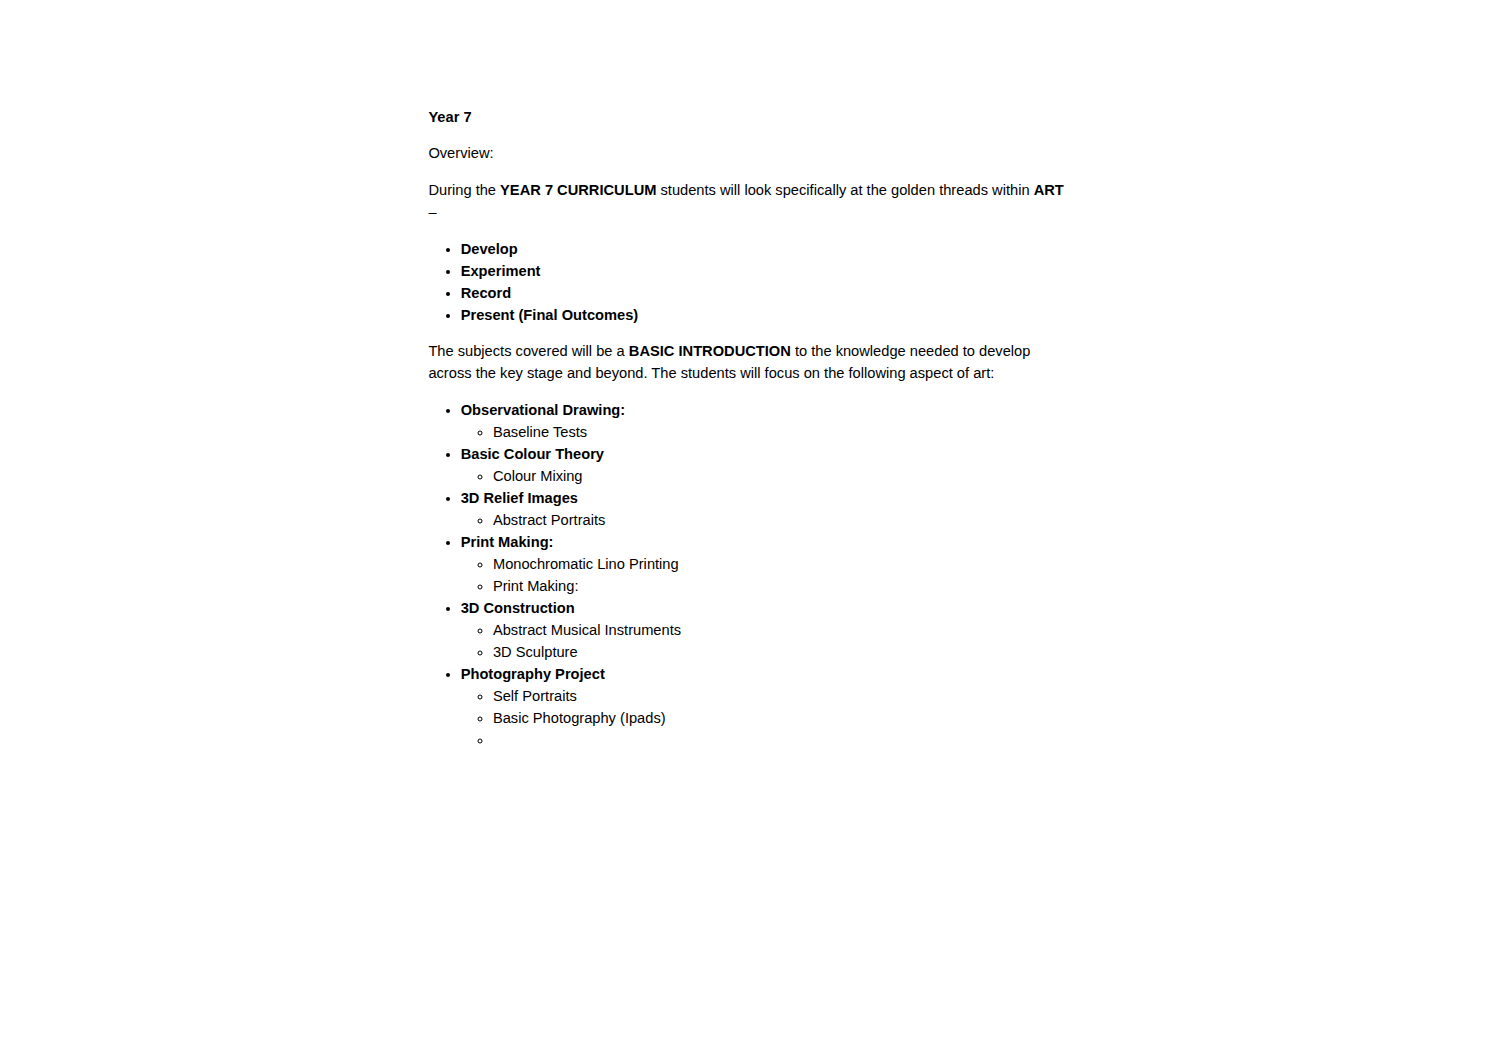Year 7
Overview:
During the YEAR 7 CURRICULUM students will look specifically at the golden threads within ART –
Develop
Experiment
Record
Present (Final Outcomes)
The subjects covered will be a BASIC INTRODUCTION to the knowledge needed to develop across the key stage and beyond. The students will focus on the following aspect of art:
Observational Drawing:
Baseline Tests
Basic Colour Theory
Colour Mixing
3D Relief Images
Abstract Portraits
Print Making:
Monochromatic Lino Printing
Print Making:
3D Construction
Abstract Musical Instruments
3D Sculpture
Photography Project
Self Portraits
Basic Photography (Ipads)